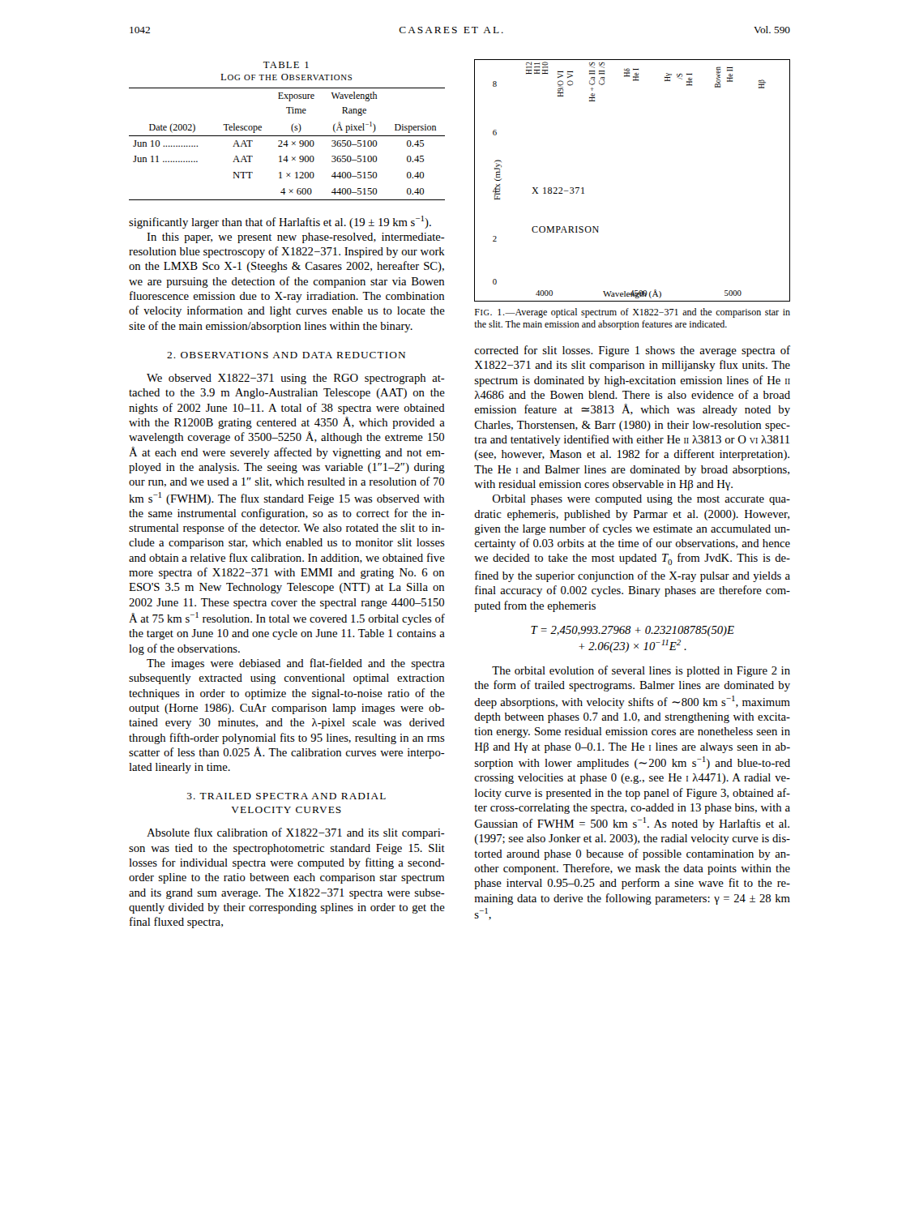1042
CASARES ET AL.
Vol. 590
TABLE 1 L OG OF THE O BSERVATIONS
| | | Exposure | Wavelength | |
| --- | --- | --- | --- | --- |
| | | Time | Range | |
| Date (2002) | Telescope | (s) | (Å pixel −1 ) | Dispersion |
| Jun 10 .............. | AAT | 24 × 900 | 3650–5100 | 0.45 |
| Jun 11 .............. | AAT | 14 × 900 | 3650–5100 | 0.45 |
| | NTT | 1 × 1200 | 4400–5150 | 0.40 |
| | | 4 × 600 | 4400–5150 | 0.40 |
significantly larger than that of Harlaftis et al. (19 ± 19 km s−1).
In this paper, we present new phase-resolved, intermediate-resolution blue spectroscopy of X1822−371. Inspired by our work on the LMXB Sco X-1 (Steeghs & Casares 2002, hereafter SC), we are pursuing the detection of the companion star via Bowen fluorescence emission due to X-ray irradiation. The combination of velocity information and light curves enable us to locate the site of the main emission/absorption lines within the binary.
2. OBSERVATIONS AND DATA REDUCTION
We observed X1822−371 using the RGO spectrograph attached to the 3.9 m Anglo-Australian Telescope (AAT) on the nights of 2002 June 10–11. A total of 38 spectra were obtained with the R1200B grating centered at 4350 Å, which provided a wavelength coverage of 3500–5250 Å, although the extreme 150 Å at each end were severely affected by vignetting and not employed in the analysis. The seeing was variable (1″1–2″) during our run, and we used a 1″ slit, which resulted in a resolution of 70 km s−1 (FWHM). The flux standard Feige 15 was observed with the same instrumental configuration, so as to correct for the instrumental response of the detector. We also rotated the slit to include a comparison star, which enabled us to monitor slit losses and obtain a relative flux calibration. In addition, we obtained five more spectra of X1822−371 with EMMI and grating No. 6 on ESO'S 3.5 m New Technology Telescope (NTT) at La Silla on 2002 June 11. These spectra cover the spectral range 4400–5150 Å at 75 km s−1 resolution. In total we covered 1.5 orbital cycles of the target on June 10 and one cycle on June 11. Table 1 contains a log of the observations.
The images were debiased and flat-fielded and the spectra subsequently extracted using conventional optimal extraction techniques in order to optimize the signal-to-noise ratio of the output (Horne 1986). CuAr comparison lamp images were obtained every 30 minutes, and the λ-pixel scale was derived through fifth-order polynomial fits to 95 lines, resulting in an rms scatter of less than 0.025 Å. The calibration curves were interpolated linearly in time.
3. TRAILED SPECTRA AND RADIAL
VELOCITY CURVES
Absolute flux calibration of X1822−371 and its slit comparison was tied to the spectrophotometric standard Feige 15. Slit losses for individual spectra were computed by fitting a second-order spline to the ratio between each comparison star spectrum and its grand sum average. The X1822−371 spectra were subsequently divided by their corresponding splines in order to get the final fluxed spectra,
Flux (mJy)
8 6 4 2 0
H12 H11 H10 H9/O VI O VI He + Ca II /S Ca II /S Hδ He I Hγ /S He I Bowen He II Hβ
X 1822−371
COMPARISON
4000 4500 5000
Wavelength (Å)
FIG. 1.—Average optical spectrum of X1822−371 and the comparison star in the slit. The main emission and absorption features are indicated.
corrected for slit losses. Figure 1 shows the average spectra of X1822−371 and its slit comparison in millijansky flux units. The spectrum is dominated by high-excitation emission lines of He ii λ4686 and the Bowen blend. There is also evidence of a broad emission feature at ≃3813 Å, which was already noted by Charles, Thorstensen, & Barr (1980) in their low-resolution spectra and tentatively identified with either He ii λ3813 or O vi λ3811 (see, however, Mason et al. 1982 for a different interpretation). The He i and Balmer lines are dominated by broad absorptions, with residual emission cores observable in Hβ and Hγ.
Orbital phases were computed using the most accurate quadratic ephemeris, published by Parmar et al. (2000). However, given the large number of cycles we estimate an accumulated uncertainty of 0.03 orbits at the time of our observations, and hence we decided to take the most updated T0 from JvdK. This is defined by the superior conjunction of the X-ray pulsar and yields a final accuracy of 0.002 cycles. Binary phases are therefore computed from the ephemeris
T = 2,450,993.27968 + 0.232108785(50)E
+ 2.06(23) × 10−11E2 .
The orbital evolution of several lines is plotted in Figure 2 in the form of trailed spectrograms. Balmer lines are dominated by deep absorptions, with velocity shifts of ∼800 km s−1, maximum depth between phases 0.7 and 1.0, and strengthening with excitation energy. Some residual emission cores are nonetheless seen in Hβ and Hγ at phase 0–0.1. The He i lines are always seen in absorption with lower amplitudes (∼200 km s−1) and blue-to-red crossing velocities at phase 0 (e.g., see He i λ4471). A radial velocity curve is presented in the top panel of Figure 3, obtained after cross-correlating the spectra, co-added in 13 phase bins, with a Gaussian of FWHM = 500 km s−1. As noted by Harlaftis et al. (1997; see also Jonker et al. 2003), the radial velocity curve is distorted around phase 0 because of possible contamination by another component. Therefore, we mask the data points within the phase interval 0.95–0.25 and perform a sine wave fit to the remaining data to derive the following parameters: γ = 24 ± 28 km s−1,